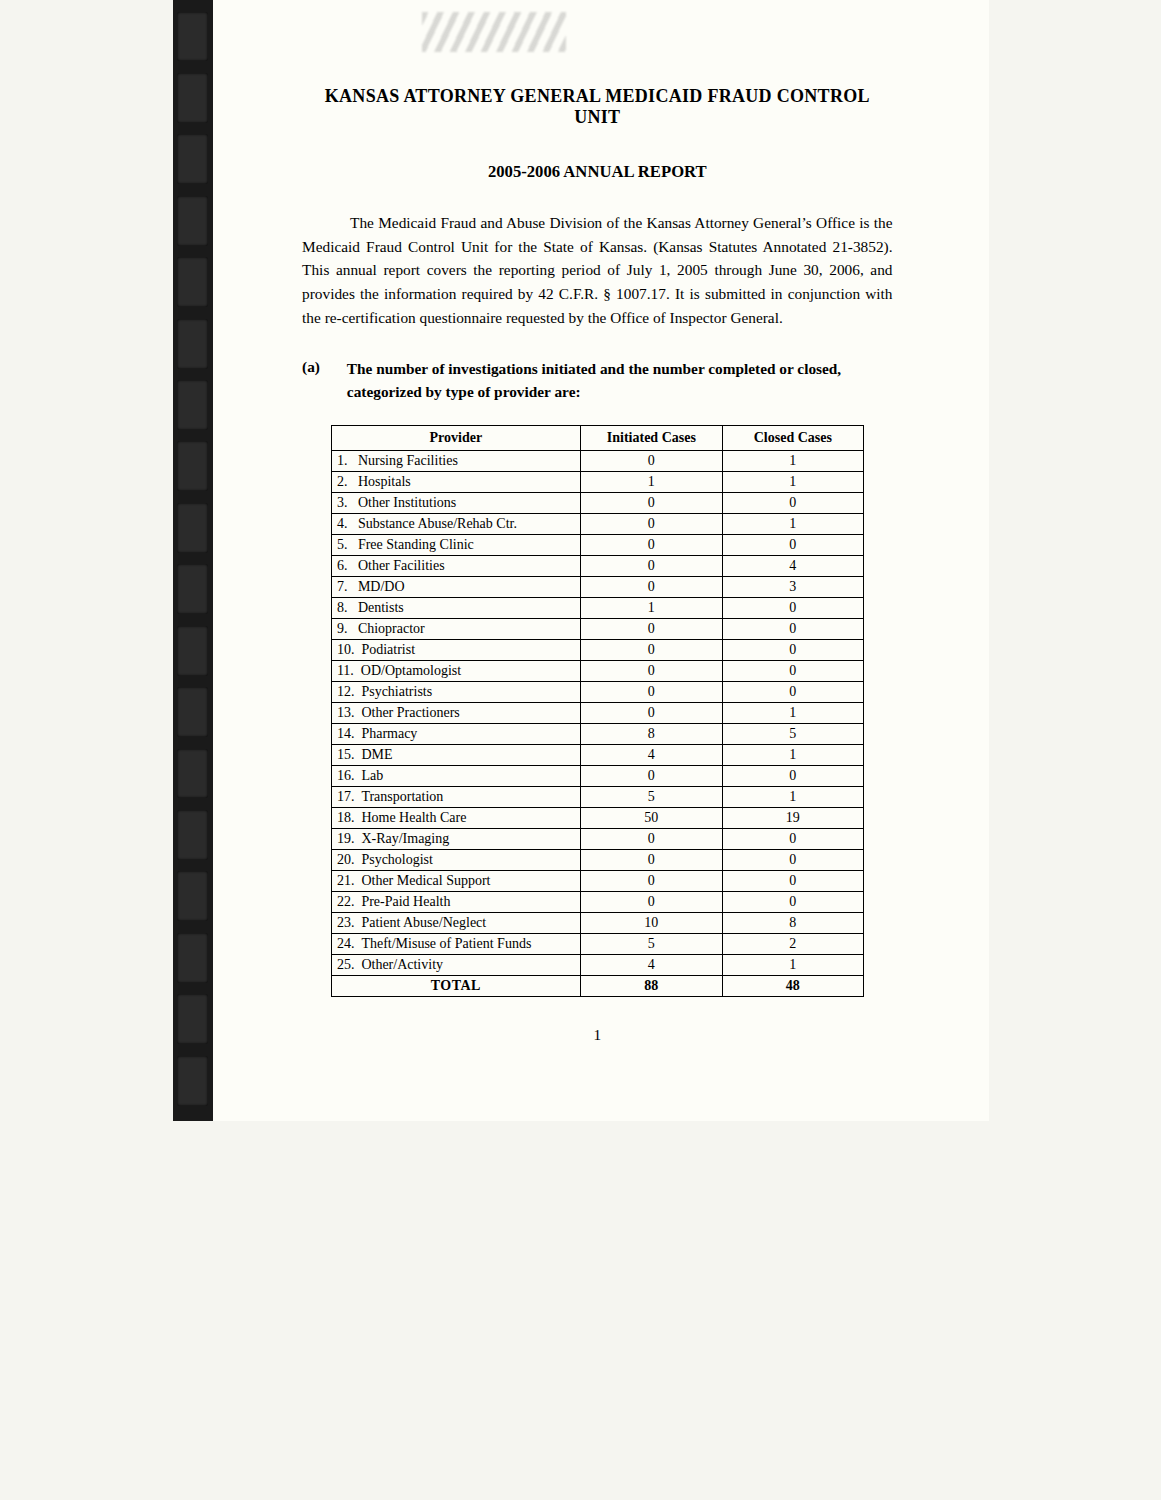KANSAS ATTORNEY GENERAL MEDICAID FRAUD CONTROL UNIT
2005-2006 ANNUAL REPORT
The Medicaid Fraud and Abuse Division of the Kansas Attorney General’s Office is the Medicaid Fraud Control Unit for the State of Kansas. (Kansas Statutes Annotated 21-3852). This annual report covers the reporting period of July 1, 2005 through June 30, 2006, and provides the information required by 42 C.F.R. § 1007.17. It is submitted in conjunction with the re-certification questionnaire requested by the Office of Inspector General.
(a)
The number of investigations initiated and the number completed or closed, categorized by type of provider are:
| Provider | Initiated Cases | Closed Cases |
| --- | --- | --- |
| 1. Nursing Facilities | 0 | 1 |
| 2. Hospitals | 1 | 1 |
| 3. Other Institutions | 0 | 0 |
| 4. Substance Abuse/Rehab Ctr. | 0 | 1 |
| 5. Free Standing Clinic | 0 | 0 |
| 6. Other Facilities | 0 | 4 |
| 7. MD/DO | 0 | 3 |
| 8. Dentists | 1 | 0 |
| 9. Chiopractor | 0 | 0 |
| 10. Podiatrist | 0 | 0 |
| 11. OD/Optamologist | 0 | 0 |
| 12. Psychiatrists | 0 | 0 |
| 13. Other Practioners | 0 | 1 |
| 14. Pharmacy | 8 | 5 |
| 15. DME | 4 | 1 |
| 16. Lab | 0 | 0 |
| 17. Transportation | 5 | 1 |
| 18. Home Health Care | 50 | 19 |
| 19. X-Ray/Imaging | 0 | 0 |
| 20. Psychologist | 0 | 0 |
| 21. Other Medical Support | 0 | 0 |
| 22. Pre-Paid Health | 0 | 0 |
| 23. Patient Abuse/Neglect | 10 | 8 |
| 24. Theft/Misuse of Patient Funds | 5 | 2 |
| 25. Other/Activity | 4 | 1 |
| TOTAL | 88 | 48 |
1